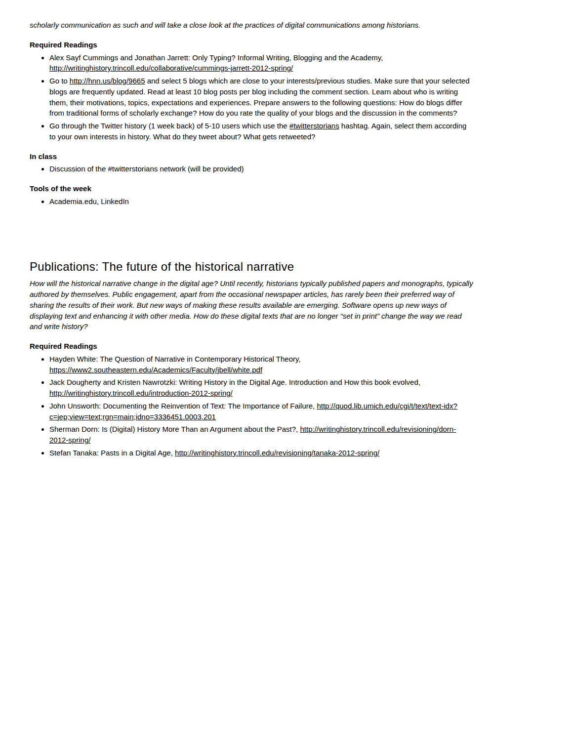scholarly communication as such and will take a close look at the practices of digital communications among historians.
Required Readings
Alex Sayf Cummings and Jonathan Jarrett: Only Typing? Informal Writing, Blogging and the Academy, http://writinghistory.trincoll.edu/collaborative/cummings-jarrett-2012-spring/
Go to http://hnn.us/blog/9665 and select 5 blogs which are close to your interests/previous studies. Make sure that your selected blogs are frequently updated. Read at least 10 blog posts per blog including the comment section. Learn about who is writing them, their motivations, topics, expectations and experiences. Prepare answers to the following questions: How do blogs differ from traditional forms of scholarly exchange? How do you rate the quality of your blogs and the discussion in the comments?
Go through the Twitter history (1 week back) of 5-10 users which use the #twitterstorians hashtag. Again, select them according to your own interests in history. What do they tweet about? What gets retweeted?
In class
Discussion of the #twitterstorians network (will be provided)
Tools of the week
Academia.edu, LinkedIn
Publications: The future of the historical narrative
How will the historical narrative change in the digital age? Until recently, historians typically published papers and monographs, typically authored by themselves. Public engagement, apart from the occasional newspaper articles, has rarely been their preferred way of sharing the results of their work. But new ways of making these results available are emerging. Software opens up new ways of displaying text and enhancing it with other media. How do these digital texts that are no longer “set in print” change the way we read and write history?
Required Readings
Hayden White: The Question of Narrative in Contemporary Historical Theory, https://www2.southeastern.edu/Academics/Faculty/jbell/white.pdf
Jack Dougherty and Kristen Nawrotzki: Writing History in the Digital Age. Introduction and How this book evolved, http://writinghistory.trincoll.edu/introduction-2012-spring/
John Unsworth: Documenting the Reinvention of Text: The Importance of Failure, http://quod.lib.umich.edu/cgi/t/text/text-idx?c=jep;view=text;rgn=main;idno=3336451.0003.201
Sherman Dorn: Is (Digital) History More Than an Argument about the Past?, http://writinghistory.trincoll.edu/revisioning/dorn-2012-spring/
Stefan Tanaka: Pasts in a Digital Age, http://writinghistory.trincoll.edu/revisioning/tanaka-2012-spring/